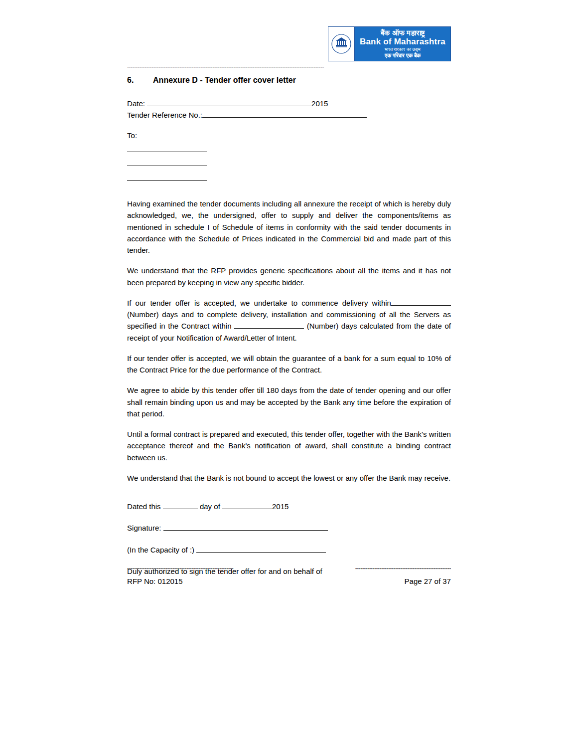बैंक ऑफ महाराष्ट्र
Bank of Maharashtra
भारत सरकार का उद्यम
एक परिवार एक बैंक
-----------------------------------------------------------------------------------------------------------------
6. Annexure D - Tender offer cover letter
Date: 2015
Tender Reference No.:
To:
Having examined the tender documents including all annexure the receipt of which is hereby duly acknowledged, we, the undersigned, offer to supply and deliver the components/items as mentioned in schedule I of Schedule of items in conformity with the said tender documents in accordance with the Schedule of Prices indicated in the Commercial bid and made part of this tender.
We understand that the RFP provides generic specifications about all the items and it has not been prepared by keeping in view any specific bidder.
If our tender offer is accepted, we undertake to commence delivery within (Number) days and to complete delivery, installation and commissioning of all the Servers as specified in the Contract within (Number) days calculated from the date of receipt of your Notification of Award/Letter of Intent.
If our tender offer is accepted, we will obtain the guarantee of a bank for a sum equal to 10% of the Contract Price for the due performance of the Contract.
We agree to abide by this tender offer till 180 days from the date of tender opening and our offer shall remain binding upon us and may be accepted by the Bank any time before the expiration of that period.
Until a formal contract is prepared and executed, this tender offer, together with the Bank's written acceptance thereof and the Bank's notification of award, shall constitute a binding contract between us.
We understand that the Bank is not bound to accept the lowest or any offer the Bank may receive.
Dated this day of 2015
Signature:
(In the Capacity of :)
Duly authorized to sign the tender offer for and on behalf of
------------------------------------------------------------- -------------------------------------------------------
RFP No: 012015 Page 27 of 37